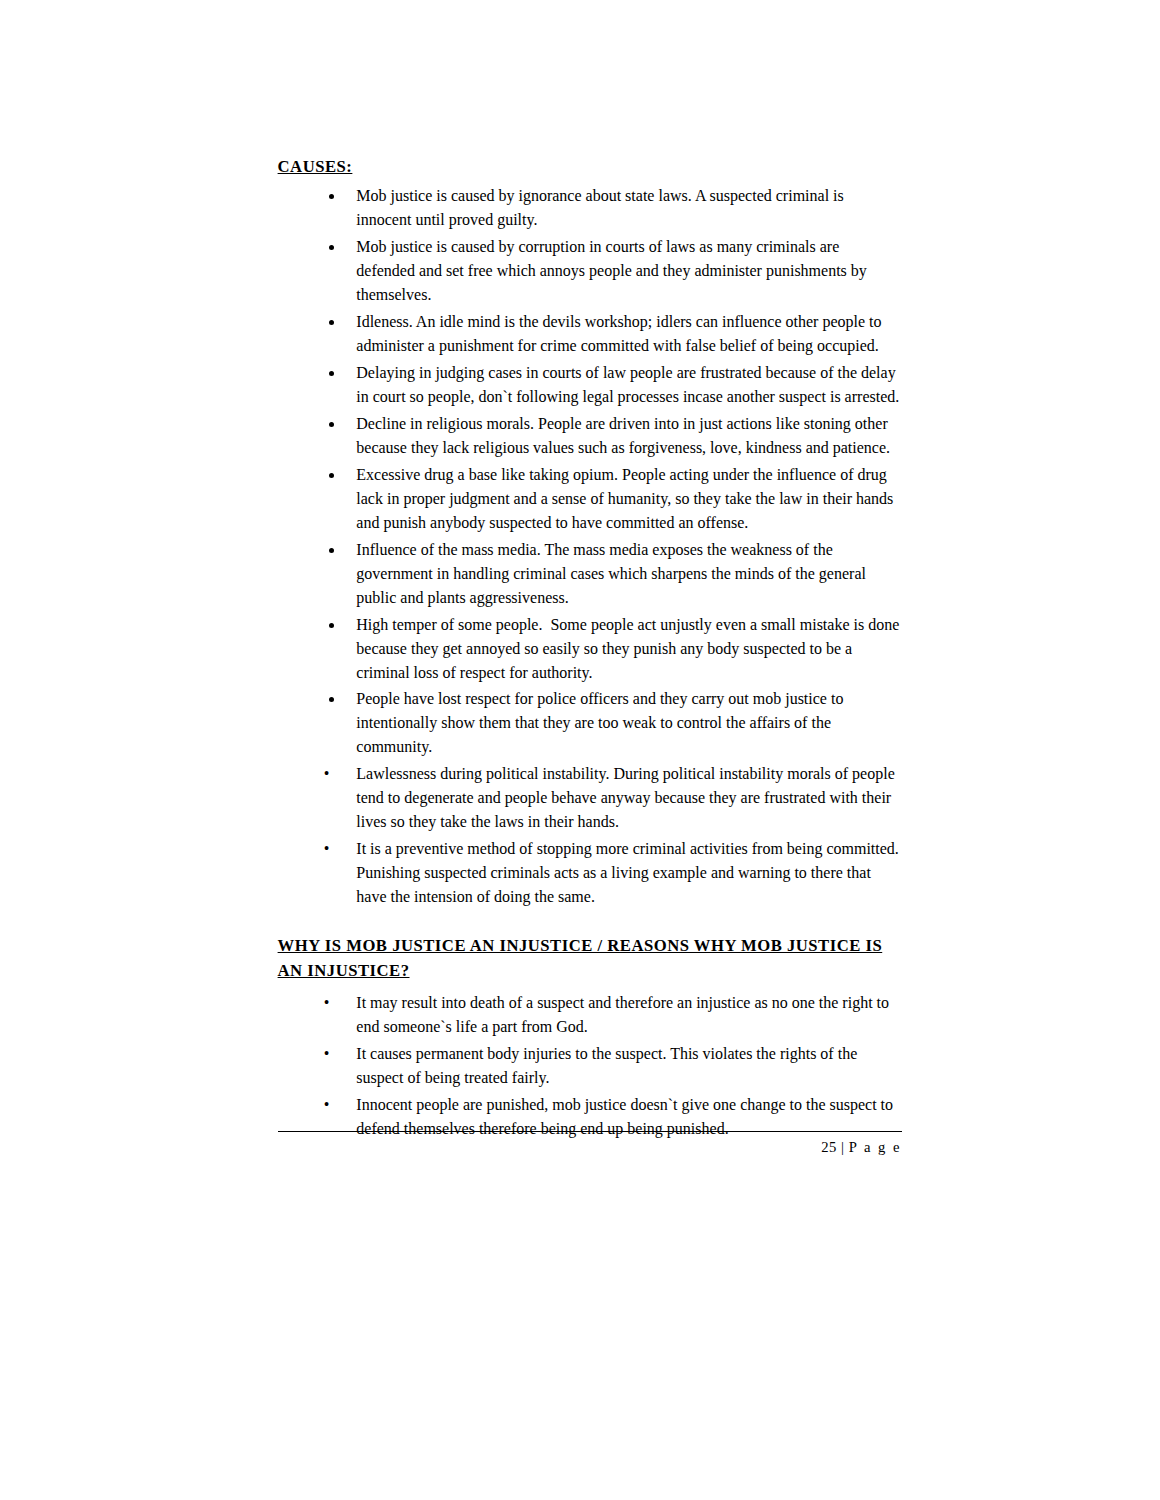Causes:
Mob justice is caused by ignorance about state laws. A suspected criminal is innocent until proved guilty.
Mob justice is caused by corruption in courts of laws as many criminals are defended and set free which annoys people and they administer punishments by themselves.
Idleness. An idle mind is the devils workshop; idlers can influence other people to administer a punishment for crime committed with false belief of being occupied.
Delaying in judging cases in courts of law people are frustrated because of the delay in court so people, don`t following legal processes incase another suspect is arrested.
Decline in religious morals. People are driven into in just actions like stoning other because they lack religious values such as forgiveness, love, kindness and patience.
Excessive drug a base like taking opium. People acting under the influence of drug lack in proper judgment and a sense of humanity, so they take the law in their hands and punish anybody suspected to have committed an offense.
Influence of the mass media. The mass media exposes the weakness of the government in handling criminal cases which sharpens the minds of the general public and plants aggressiveness.
High temper of some people. Some people act unjustly even a small mistake is done because they get annoyed so easily so they punish any body suspected to be a criminal loss of respect for authority.
People have lost respect for police officers and they carry out mob justice to intentionally show them that they are too weak to control the affairs of the community.
Lawlessness during political instability. During political instability morals of people tend to degenerate and people behave anyway because they are frustrated with their lives so they take the laws in their hands.
It is a preventive method of stopping more criminal activities from being committed. Punishing suspected criminals acts as a living example and warning to there that have the intension of doing the same.
Why is mob justice an injustice / reasons why mob justice is an injustice?
It may result into death of a suspect and therefore an injustice as no one the right to end someone`s life a part from God.
It causes permanent body injuries to the suspect. This violates the rights of the suspect of being treated fairly.
Innocent people are punished, mob justice doesn`t give one change to the suspect to defend themselves therefore being end up being punished.
25 | P a g e